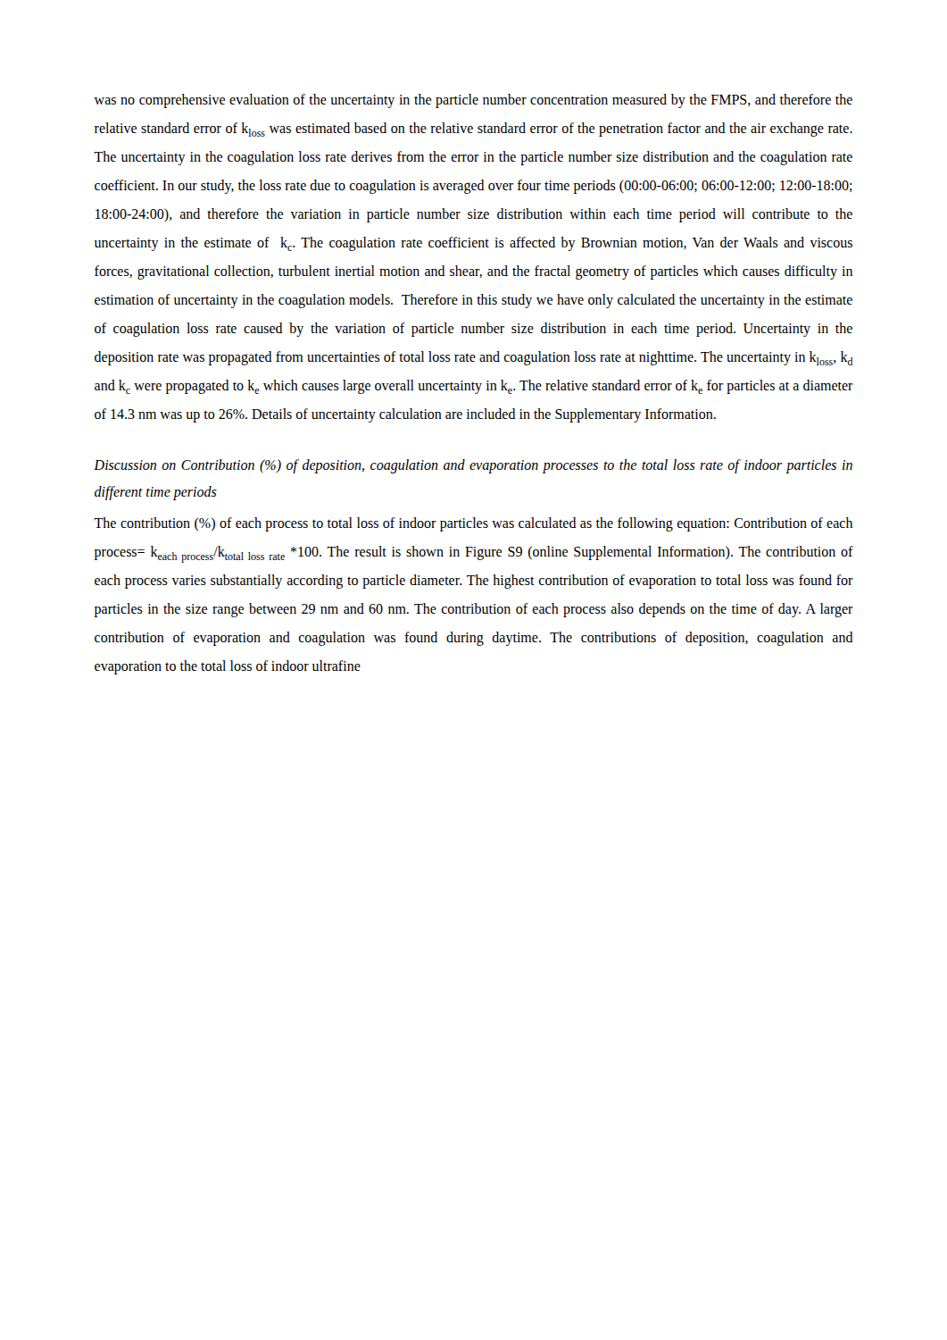was no comprehensive evaluation of the uncertainty in the particle number concentration measured by the FMPS, and therefore the relative standard error of kloss was estimated based on the relative standard error of the penetration factor and the air exchange rate. The uncertainty in the coagulation loss rate derives from the error in the particle number size distribution and the coagulation rate coefficient. In our study, the loss rate due to coagulation is averaged over four time periods (00:00-06:00; 06:00-12:00; 12:00-18:00; 18:00-24:00), and therefore the variation in particle number size distribution within each time period will contribute to the uncertainty in the estimate of kc. The coagulation rate coefficient is affected by Brownian motion, Van der Waals and viscous forces, gravitational collection, turbulent inertial motion and shear, and the fractal geometry of particles which causes difficulty in estimation of uncertainty in the coagulation models. Therefore in this study we have only calculated the uncertainty in the estimate of coagulation loss rate caused by the variation of particle number size distribution in each time period. Uncertainty in the deposition rate was propagated from uncertainties of total loss rate and coagulation loss rate at nighttime. The uncertainty in kloss, kd and kc were propagated to ke which causes large overall uncertainty in ke. The relative standard error of ke for particles at a diameter of 14.3 nm was up to 26%. Details of uncertainty calculation are included in the Supplementary Information.
Discussion on Contribution (%) of deposition, coagulation and evaporation processes to the total loss rate of indoor particles in different time periods
The contribution (%) of each process to total loss of indoor particles was calculated as the following equation: Contribution of each process= keach process/ktotal loss rate *100. The result is shown in Figure S9 (online Supplemental Information). The contribution of each process varies substantially according to particle diameter. The highest contribution of evaporation to total loss was found for particles in the size range between 29 nm and 60 nm. The contribution of each process also depends on the time of day. A larger contribution of evaporation and coagulation was found during daytime. The contributions of deposition, coagulation and evaporation to the total loss of indoor ultrafine